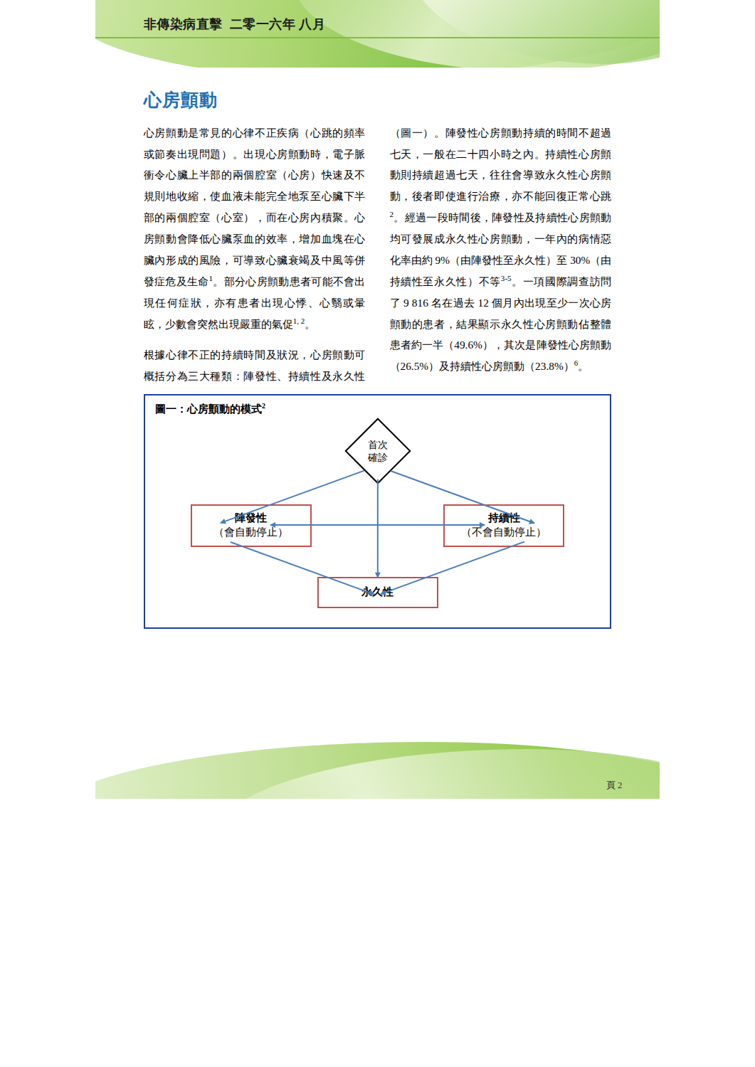非傳染病直擊 二零一六年 八月
心房顫動
心房顫動是常見的心律不正疾病（心跳的頻率或節奏出現問題）。出現心房顫動時，電子脈衝令心臟上半部的兩個腔室（心房）快速及不規則地收縮，使血液未能完全地泵至心臟下半部的兩個腔室（心室），而在心房內積聚。心房顫動會降低心臟泵血的效率，增加血塊在心臟內形成的風險，可導致心臟衰竭及中風等併發症危及生命1。部分心房顫動患者可能不會出現任何症狀，亦有患者出現心悸、心翳或暈眩，少數會突然出現嚴重的氣促1, 2。
根據心律不正的持續時間及狀況，心房顫動可概括分為三大種類：陣發性、持續性及永久性（圖一）。陣發性心房顫動持續的時間不超過七天，一般在二十四小時之內。持續性心房顫動則持續超過七天，往往會導致永久性心房顫動，後者即使進行治療，亦不能回復正常心跳2。經過一段時間後，陣發性及持續性心房顫動均可發展成永久性心房顫動，一年內的病情惡化率由約 9%（由陣發性至永久性）至 30%（由持續性至永久性）不等3-5。一項國際調查訪問了 9 816 名在過去 12 個月內出現至少一次心房顫動的患者，結果顯示永久性心房顫動佔整體患者約一半（49.6%），其次是陣發性心房顫動（26.5%）及持續性心房顫動（23.8%）6。
圖一：心房顫動的模式2
首次
確診
陣發性
（會自動停止）
持續性
（不會自動停止）
永久性
頁 2